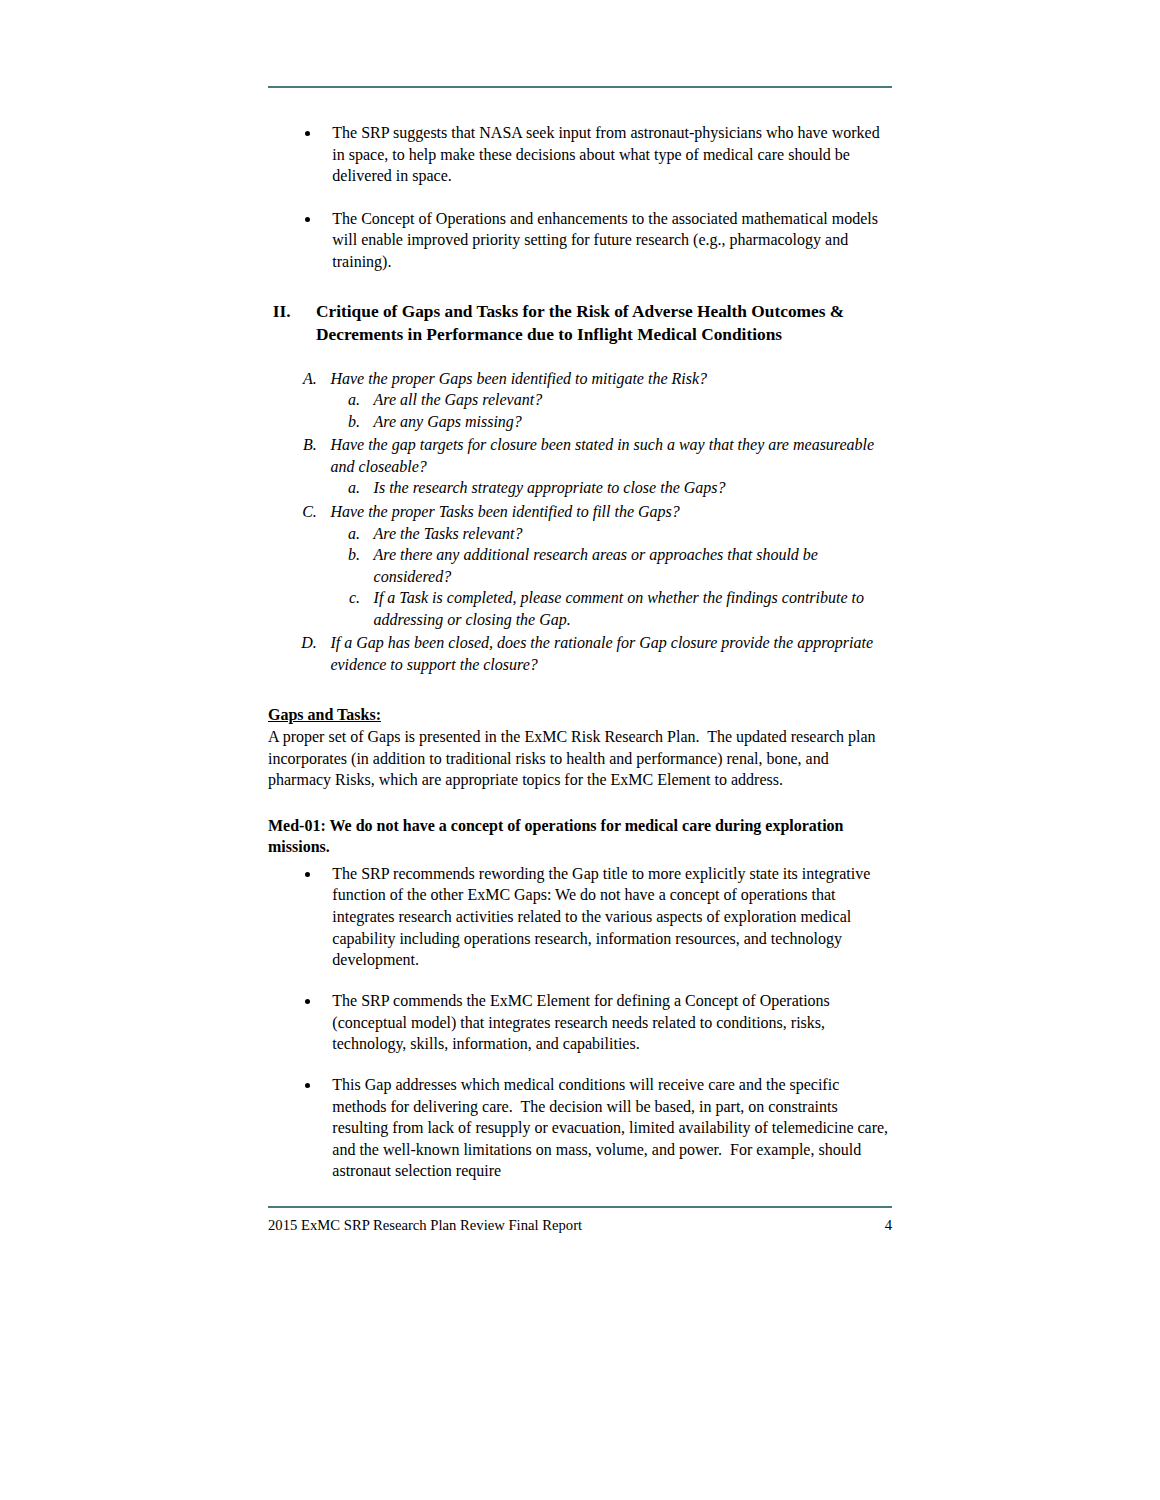The SRP suggests that NASA seek input from astronaut-physicians who have worked in space, to help make these decisions about what type of medical care should be delivered in space.
The Concept of Operations and enhancements to the associated mathematical models will enable improved priority setting for future research (e.g., pharmacology and training).
II. Critique of Gaps and Tasks for the Risk of Adverse Health Outcomes & Decrements in Performance due to Inflight Medical Conditions
Have the proper Gaps been identified to mitigate the Risk?
Are all the Gaps relevant?
Are any Gaps missing?
Have the gap targets for closure been stated in such a way that they are measureable and closeable?
Is the research strategy appropriate to close the Gaps?
Have the proper Tasks been identified to fill the Gaps?
Are the Tasks relevant?
Are there any additional research areas or approaches that should be considered?
If a Task is completed, please comment on whether the findings contribute to addressing or closing the Gap.
If a Gap has been closed, does the rationale for Gap closure provide the appropriate evidence to support the closure?
Gaps and Tasks:
A proper set of Gaps is presented in the ExMC Risk Research Plan. The updated research plan incorporates (in addition to traditional risks to health and performance) renal, bone, and pharmacy Risks, which are appropriate topics for the ExMC Element to address.
Med-01: We do not have a concept of operations for medical care during exploration missions.
The SRP recommends rewording the Gap title to more explicitly state its integrative function of the other ExMC Gaps: We do not have a concept of operations that integrates research activities related to the various aspects of exploration medical capability including operations research, information resources, and technology development.
The SRP commends the ExMC Element for defining a Concept of Operations (conceptual model) that integrates research needs related to conditions, risks, technology, skills, information, and capabilities.
This Gap addresses which medical conditions will receive care and the specific methods for delivering care. The decision will be based, in part, on constraints resulting from lack of resupply or evacuation, limited availability of telemedicine care, and the well-known limitations on mass, volume, and power. For example, should astronaut selection require
2015 ExMC SRP Research Plan Review Final Report 4